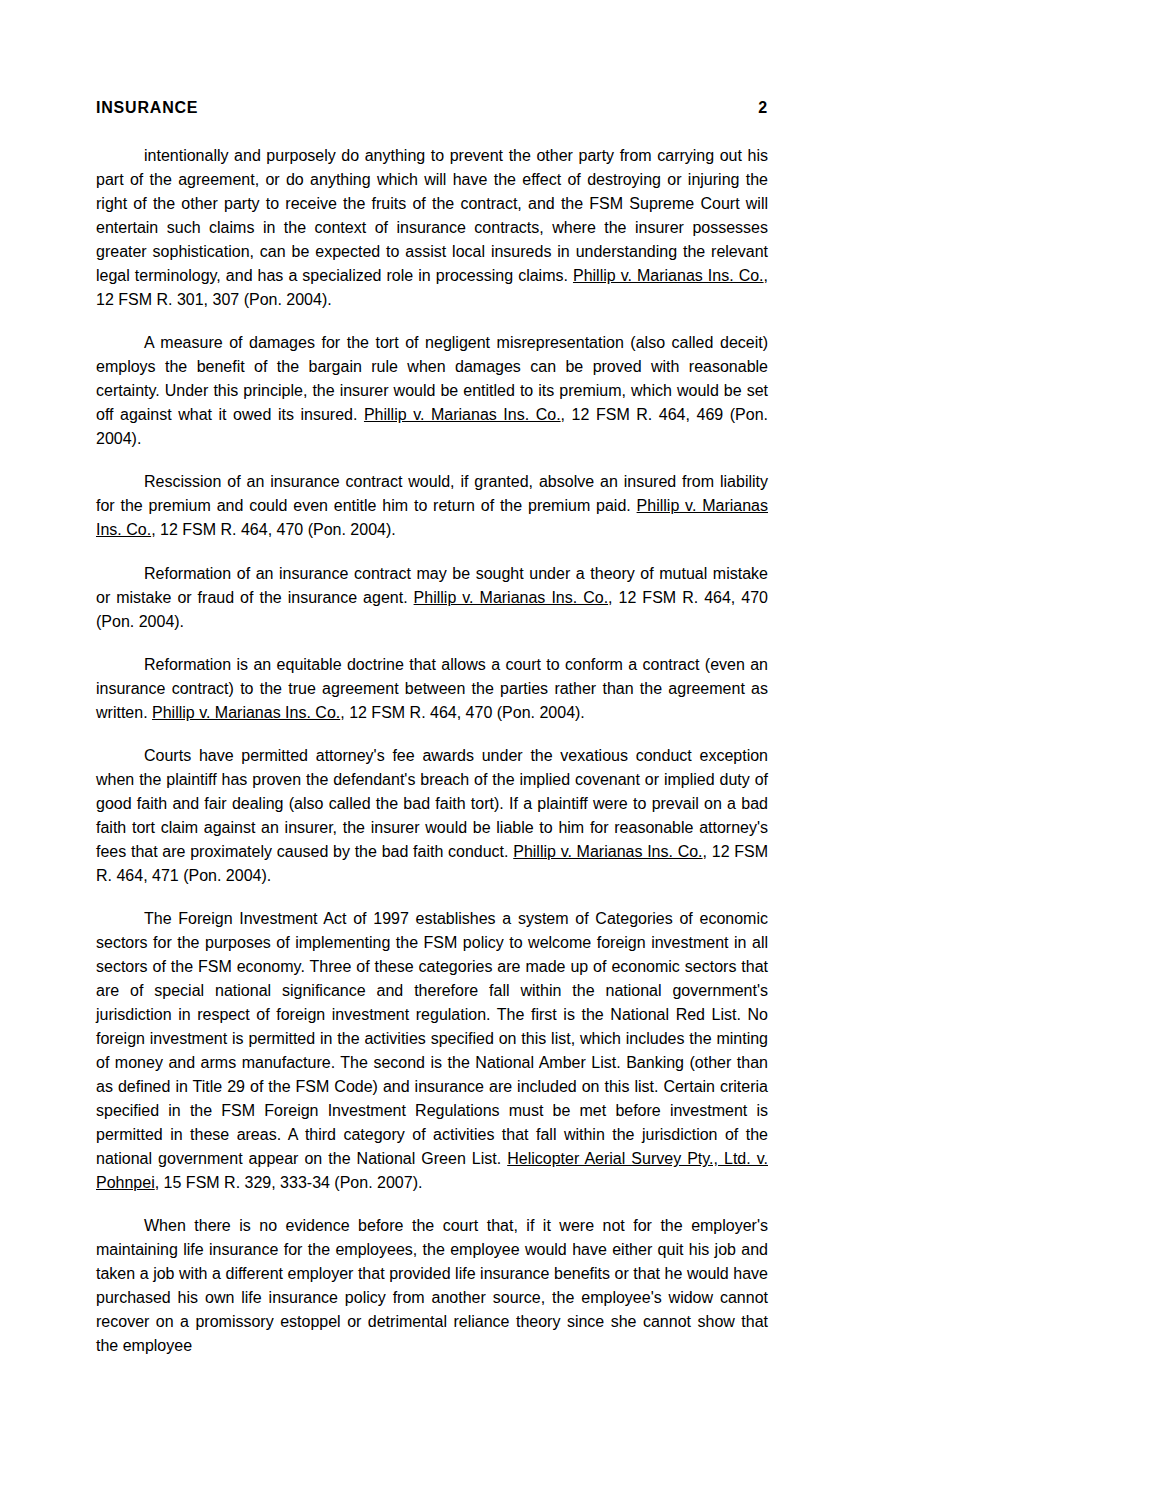Insurance 2
intentionally and purposely do anything to prevent the other party from carrying out his part of the agreement, or do anything which will have the effect of destroying or injuring the right of the other party to receive the fruits of the contract, and the FSM Supreme Court will entertain such claims in the context of insurance contracts, where the insurer possesses greater sophistication, can be expected to assist local insureds in understanding the relevant legal terminology, and has a specialized role in processing claims. Phillip v. Marianas Ins. Co., 12 FSM R. 301, 307 (Pon. 2004).
A measure of damages for the tort of negligent misrepresentation (also called deceit) employs the benefit of the bargain rule when damages can be proved with reasonable certainty. Under this principle, the insurer would be entitled to its premium, which would be set off against what it owed its insured. Phillip v. Marianas Ins. Co., 12 FSM R. 464, 469 (Pon. 2004).
Rescission of an insurance contract would, if granted, absolve an insured from liability for the premium and could even entitle him to return of the premium paid. Phillip v. Marianas Ins. Co., 12 FSM R. 464, 470 (Pon. 2004).
Reformation of an insurance contract may be sought under a theory of mutual mistake or mistake or fraud of the insurance agent. Phillip v. Marianas Ins. Co., 12 FSM R. 464, 470 (Pon. 2004).
Reformation is an equitable doctrine that allows a court to conform a contract (even an insurance contract) to the true agreement between the parties rather than the agreement as written. Phillip v. Marianas Ins. Co., 12 FSM R. 464, 470 (Pon. 2004).
Courts have permitted attorney's fee awards under the vexatious conduct exception when the plaintiff has proven the defendant's breach of the implied covenant or implied duty of good faith and fair dealing (also called the bad faith tort). If a plaintiff were to prevail on a bad faith tort claim against an insurer, the insurer would be liable to him for reasonable attorney's fees that are proximately caused by the bad faith conduct. Phillip v. Marianas Ins. Co., 12 FSM R. 464, 471 (Pon. 2004).
The Foreign Investment Act of 1997 establishes a system of Categories of economic sectors for the purposes of implementing the FSM policy to welcome foreign investment in all sectors of the FSM economy. Three of these categories are made up of economic sectors that are of special national significance and therefore fall within the national government's jurisdiction in respect of foreign investment regulation. The first is the National Red List. No foreign investment is permitted in the activities specified on this list, which includes the minting of money and arms manufacture. The second is the National Amber List. Banking (other than as defined in Title 29 of the FSM Code) and insurance are included on this list. Certain criteria specified in the FSM Foreign Investment Regulations must be met before investment is permitted in these areas. A third category of activities that fall within the jurisdiction of the national government appear on the National Green List. Helicopter Aerial Survey Pty., Ltd. v. Pohnpei, 15 FSM R. 329, 333-34 (Pon. 2007).
When there is no evidence before the court that, if it were not for the employer's maintaining life insurance for the employees, the employee would have either quit his job and taken a job with a different employer that provided life insurance benefits or that he would have purchased his own life insurance policy from another source, the employee's widow cannot recover on a promissory estoppel or detrimental reliance theory since she cannot show that the employee